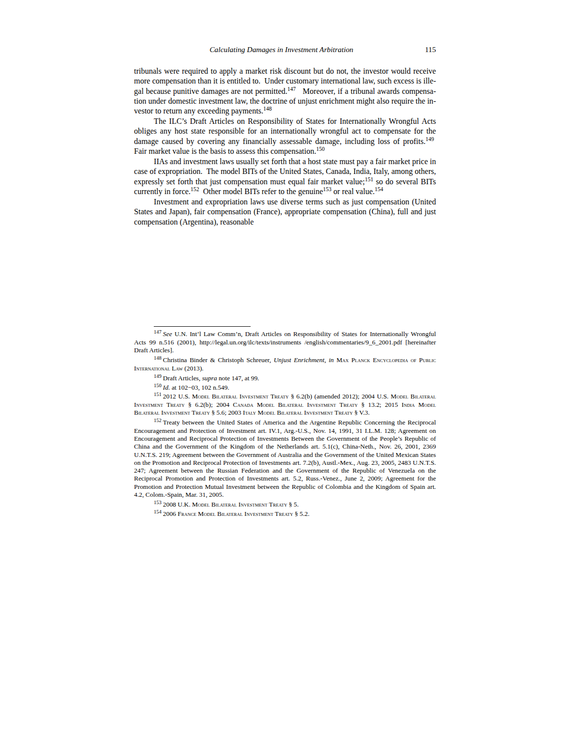Calculating Damages in Investment Arbitration 115
tribunals were required to apply a market risk discount but do not, the investor would receive more compensation than it is entitled to. Under customary international law, such excess is illegal because punitive damages are not permitted.147 Moreover, if a tribunal awards compensation under domestic investment law, the doctrine of unjust enrichment might also require the investor to return any exceeding payments.148
The ILC’s Draft Articles on Responsibility of States for Internationally Wrongful Acts obliges any host state responsible for an internationally wrongful act to compensate for the damage caused by covering any financially assessable damage, including loss of profits.149 Fair market value is the basis to assess this compensation.150
IIAs and investment laws usually set forth that a host state must pay a fair market price in case of expropriation. The model BITs of the United States, Canada, India, Italy, among others, expressly set forth that just compensation must equal fair market value;151 so do several BITs currently in force.152 Other model BITs refer to the genuine153 or real value.154
Investment and expropriation laws use diverse terms such as just compensation (United States and Japan), fair compensation (France), appropriate compensation (China), full and just compensation (Argentina), reasonable
147 See U.N. Int’l Law Comm’n, Draft Articles on Responsibility of States for Internationally Wrongful Acts 99 n.516 (2001), http://legal.un.org/ilc/texts/instruments /english/commentaries/9_6_2001.pdf [hereinafter Draft Articles].
148 Christina Binder & Christoph Schreuer, Unjust Enrichment, in Max Planck Encyclopedia of Public International Law (2013).
149 Draft Articles, supra note 147, at 99.
150 Id. at 102−03, 102 n.549.
1512012 U.S. Model Bilateral Investment Treaty § 6.2(b) (amended 2012); 2004 U.S. Model Bilateral Investment Treaty § 6.2(b); 2004 Canada Model Bilateral Investment Treaty § 13.2; 2015 India Model Bilateral Investment Treaty § 5.6; 2003 Italy Model Bilateral Investment Treaty § V.3.
152 Treaty between the United States of America and the Argentine Republic Concerning the Reciprocal Encouragement and Protection of Investment art. IV.1, Arg.-U.S., Nov. 14, 1991, 31 I.L.M. 128; Agreement on Encouragement and Reciprocal Protection of Investments Between the Government of the People’s Republic of China and the Government of the Kingdom of the Netherlands art. 5.1(c), China-Neth., Nov. 26, 2001, 2369 U.N.T.S. 219; Agreement between the Government of Australia and the Government of the United Mexican States on the Promotion and Reciprocal Protection of Investments art. 7.2(b), Austl.-Mex., Aug. 23, 2005, 2483 U.N.T.S. 247; Agreement between the Russian Federation and the Government of the Republic of Venezuela on the Reciprocal Promotion and Protection of Investments art. 5.2, Russ.-Venez., June 2, 2009; Agreement for the Promotion and Protection Mutual Investment between the Republic of Colombia and the Kingdom of Spain art. 4.2, Colom.-Spain, Mar. 31, 2005.
1532008 U.K. Model Bilateral Investment Treaty § 5.
1542006 France Model Bilateral Investment Treaty § 5.2.